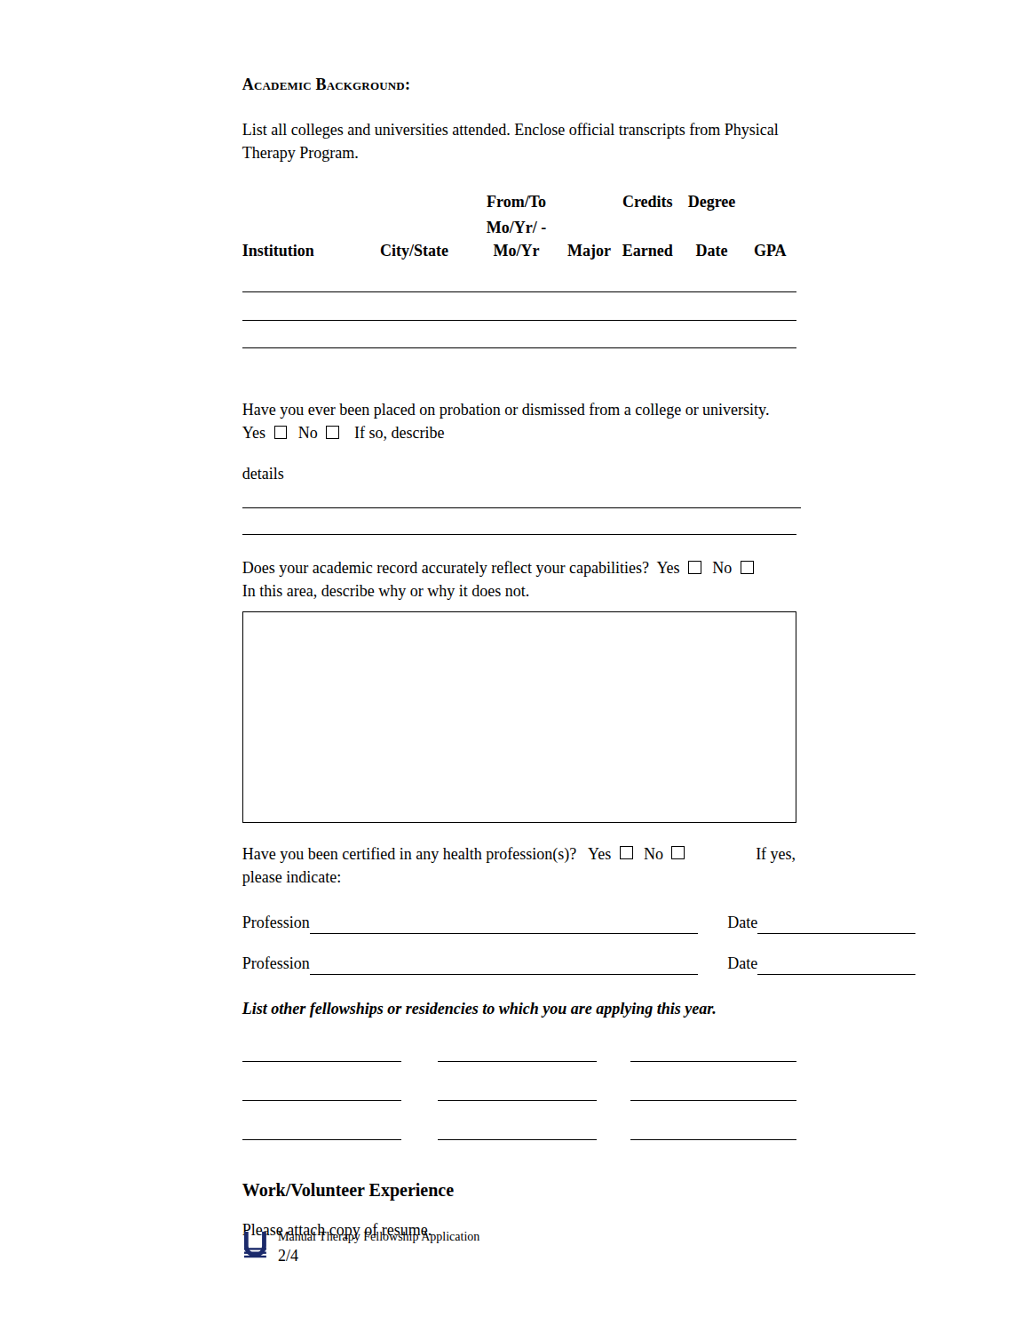Academic Background:
List all colleges and universities attended. Enclose official transcripts from Physical Therapy Program.
| | | From/To | | Credits | Degree | |
| --- | --- | --- | --- | --- | --- | --- |
| Institution | City/State | Mo/Yr/ - Mo/Yr | Major | Earned | Date | GPA |
Have you ever been placed on probation or dismissed from a college or university. Yes No If so, describe
details
Does your academic record accurately reflect your capabilities? Yes No
In this area, describe why or why it does not.
Have you been certified in any health profession(s)? Yes No If yes, please indicate:
Profession Date
Profession Date
List other fellowships or residencies to which you are applying this year.
Work/Volunteer Experience
Please attach copy of resume.
Manual Therapy Fellowship Application 2/4